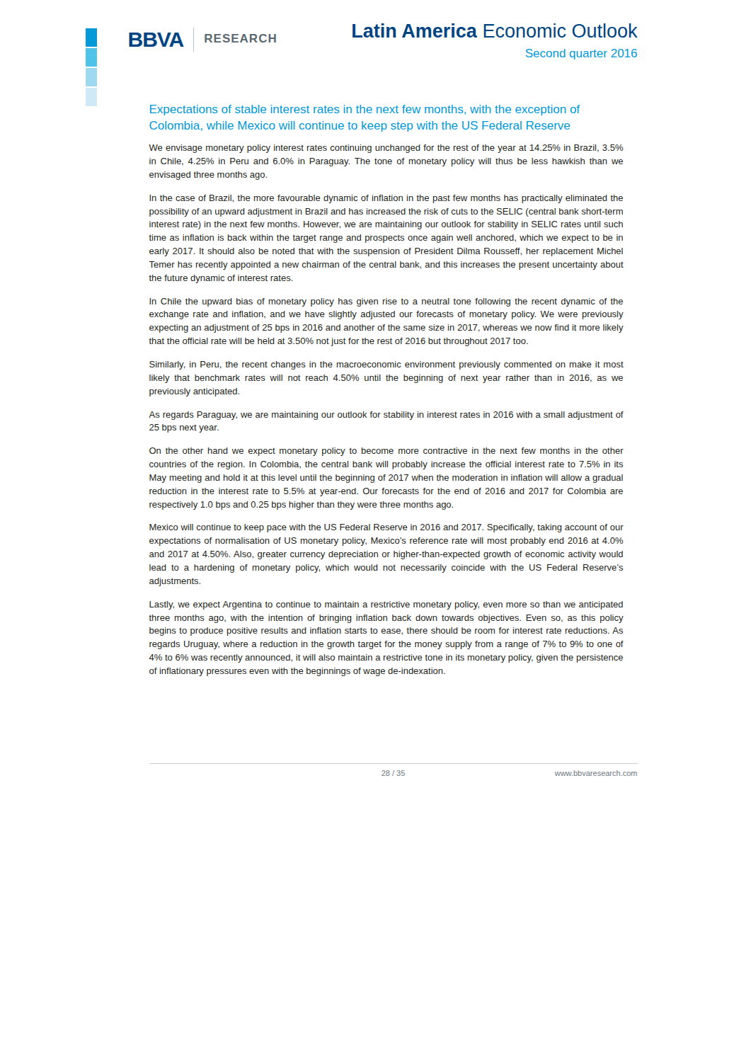BBVA
RESEARCH
Latin America Economic Outlook
Second quarter 2016
Expectations of stable interest rates in the next few months, with the exception of Colombia, while Mexico will continue to keep step with the US Federal Reserve
We envisage monetary policy interest rates continuing unchanged for the rest of the year at 14.25% in Brazil, 3.5% in Chile, 4.25% in Peru and 6.0% in Paraguay. The tone of monetary policy will thus be less hawkish than we envisaged three months ago.
In the case of Brazil, the more favourable dynamic of inflation in the past few months has practically eliminated the possibility of an upward adjustment in Brazil and has increased the risk of cuts to the SELIC (central bank short-term interest rate) in the next few months. However, we are maintaining our outlook for stability in SELIC rates until such time as inflation is back within the target range and prospects once again well anchored, which we expect to be in early 2017. It should also be noted that with the suspension of President Dilma Rousseff, her replacement Michel Temer has recently appointed a new chairman of the central bank, and this increases the present uncertainty about the future dynamic of interest rates.
In Chile the upward bias of monetary policy has given rise to a neutral tone following the recent dynamic of the exchange rate and inflation, and we have slightly adjusted our forecasts of monetary policy. We were previously expecting an adjustment of 25 bps in 2016 and another of the same size in 2017, whereas we now find it more likely that the official rate will be held at 3.50% not just for the rest of 2016 but throughout 2017 too.
Similarly, in Peru, the recent changes in the macroeconomic environment previously commented on make it most likely that benchmark rates will not reach 4.50% until the beginning of next year rather than in 2016, as we previously anticipated.
As regards Paraguay, we are maintaining our outlook for stability in interest rates in 2016 with a small adjustment of 25 bps next year.
On the other hand we expect monetary policy to become more contractive in the next few months in the other countries of the region. In Colombia, the central bank will probably increase the official interest rate to 7.5% in its May meeting and hold it at this level until the beginning of 2017 when the moderation in inflation will allow a gradual reduction in the interest rate to 5.5% at year-end. Our forecasts for the end of 2016 and 2017 for Colombia are respectively 1.0 bps and 0.25 bps higher than they were three months ago.
Mexico will continue to keep pace with the US Federal Reserve in 2016 and 2017. Specifically, taking account of our expectations of normalisation of US monetary policy, Mexico’s reference rate will most probably end 2016 at 4.0% and 2017 at 4.50%. Also, greater currency depreciation or higher-than-expected growth of economic activity would lead to a hardening of monetary policy, which would not necessarily coincide with the US Federal Reserve’s adjustments.
Lastly, we expect Argentina to continue to maintain a restrictive monetary policy, even more so than we anticipated three months ago, with the intention of bringing inflation back down towards objectives. Even so, as this policy begins to produce positive results and inflation starts to ease, there should be room for interest rate reductions. As regards Uruguay, where a reduction in the growth target for the money supply from a range of 7% to 9% to one of 4% to 6% was recently announced, it will also maintain a restrictive tone in its monetary policy, given the persistence of inflationary pressures even with the beginnings of wage de-indexation.
28 / 35
www.bbvaresearch.com